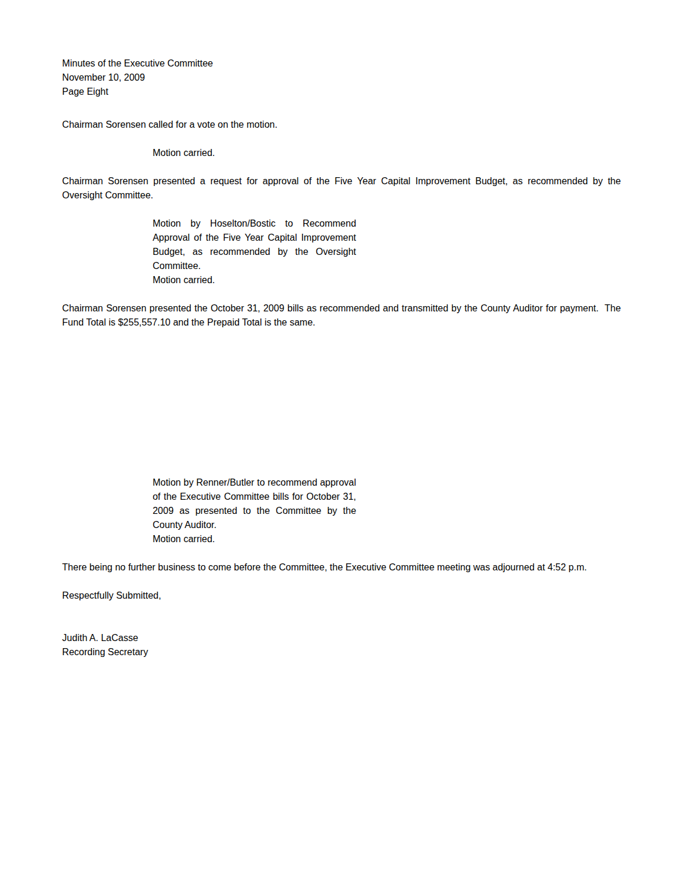Minutes of the Executive Committee
November 10, 2009
Page Eight
Chairman Sorensen called for a vote on the motion.
Motion carried.
Chairman Sorensen presented a request for approval of the Five Year Capital Improvement Budget, as recommended by the Oversight Committee.
Motion by Hoselton/Bostic to Recommend Approval of the Five Year Capital Improvement Budget, as recommended by the Oversight Committee.
Motion carried.
Chairman Sorensen presented the October 31, 2009 bills as recommended and transmitted by the County Auditor for payment. The Fund Total is $255,557.10 and the Prepaid Total is the same.
Motion by Renner/Butler to recommend approval of the Executive Committee bills for October 31, 2009 as presented to the Committee by the County Auditor.
Motion carried.
There being no further business to come before the Committee, the Executive Committee meeting was adjourned at 4:52 p.m.
Respectfully Submitted,
Judith A. LaCasse
Recording Secretary